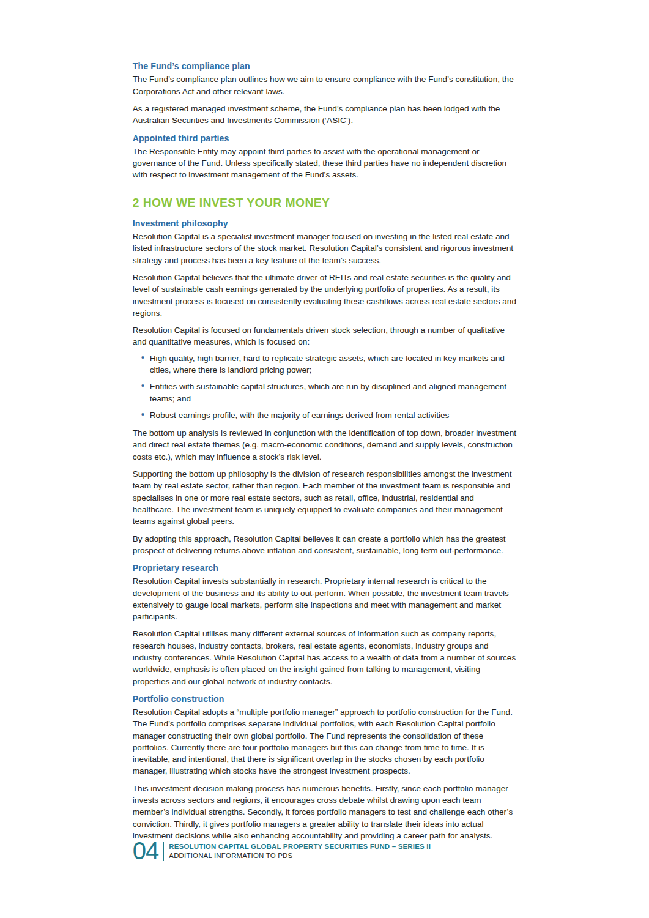The Fund’s compliance plan
The Fund’s compliance plan outlines how we aim to ensure compliance with the Fund’s constitution, the Corporations Act and other relevant laws.
As a registered managed investment scheme, the Fund’s compliance plan has been lodged with the Australian Securities and Investments Commission (‘ASIC’).
Appointed third parties
The Responsible Entity may appoint third parties to assist with the operational management or governance of the Fund. Unless specifically stated, these third parties have no independent discretion with respect to investment management of the Fund’s assets.
2 How we invest your money
Investment philosophy
Resolution Capital is a specialist investment manager focused on investing in the listed real estate and listed infrastructure sectors of the stock market. Resolution Capital’s consistent and rigorous investment strategy and process has been a key feature of the team’s success.
Resolution Capital believes that the ultimate driver of REITs and real estate securities is the quality and level of sustainable cash earnings generated by the underlying portfolio of properties. As a result, its investment process is focused on consistently evaluating these cashflows across real estate sectors and regions.
Resolution Capital is focused on fundamentals driven stock selection, through a number of qualitative and quantitative measures, which is focused on:
High quality, high barrier, hard to replicate strategic assets, which are located in key markets and cities, where there is landlord pricing power;
Entities with sustainable capital structures, which are run by disciplined and aligned management teams; and
Robust earnings profile, with the majority of earnings derived from rental activities
The bottom up analysis is reviewed in conjunction with the identification of top down, broader investment and direct real estate themes (e.g. macro-economic conditions, demand and supply levels, construction costs etc.), which may influence a stock’s risk level.
Supporting the bottom up philosophy is the division of research responsibilities amongst the investment team by real estate sector, rather than region. Each member of the investment team is responsible and specialises in one or more real estate sectors, such as retail, office, industrial, residential and healthcare. The investment team is uniquely equipped to evaluate companies and their management teams against global peers.
By adopting this approach, Resolution Capital believes it can create a portfolio which has the greatest prospect of delivering returns above inflation and consistent, sustainable, long term out-performance.
Proprietary research
Resolution Capital invests substantially in research. Proprietary internal research is critical to the development of the business and its ability to out-perform. When possible, the investment team travels extensively to gauge local markets, perform site inspections and meet with management and market participants.
Resolution Capital utilises many different external sources of information such as company reports, research houses, industry contacts, brokers, real estate agents, economists, industry groups and industry conferences. While Resolution Capital has access to a wealth of data from a number of sources worldwide, emphasis is often placed on the insight gained from talking to management, visiting properties and our global network of industry contacts.
Portfolio construction
Resolution Capital adopts a “multiple portfolio manager” approach to portfolio construction for the Fund. The Fund’s portfolio comprises separate individual portfolios, with each Resolution Capital portfolio manager constructing their own global portfolio. The Fund represents the consolidation of these portfolios. Currently there are four portfolio managers but this can change from time to time. It is inevitable, and intentional, that there is significant overlap in the stocks chosen by each portfolio manager, illustrating which stocks have the strongest investment prospects.
This investment decision making process has numerous benefits. Firstly, since each portfolio manager invests across sectors and regions, it encourages cross debate whilst drawing upon each team member’s individual strengths. Secondly, it forces portfolio managers to test and challenge each other’s conviction. Thirdly, it gives portfolio managers a greater ability to translate their ideas into actual investment decisions while also enhancing accountability and providing a career path for analysts.
04
Resolution Capital Global Property Securities Fund – Series II
Additional Information to PDS